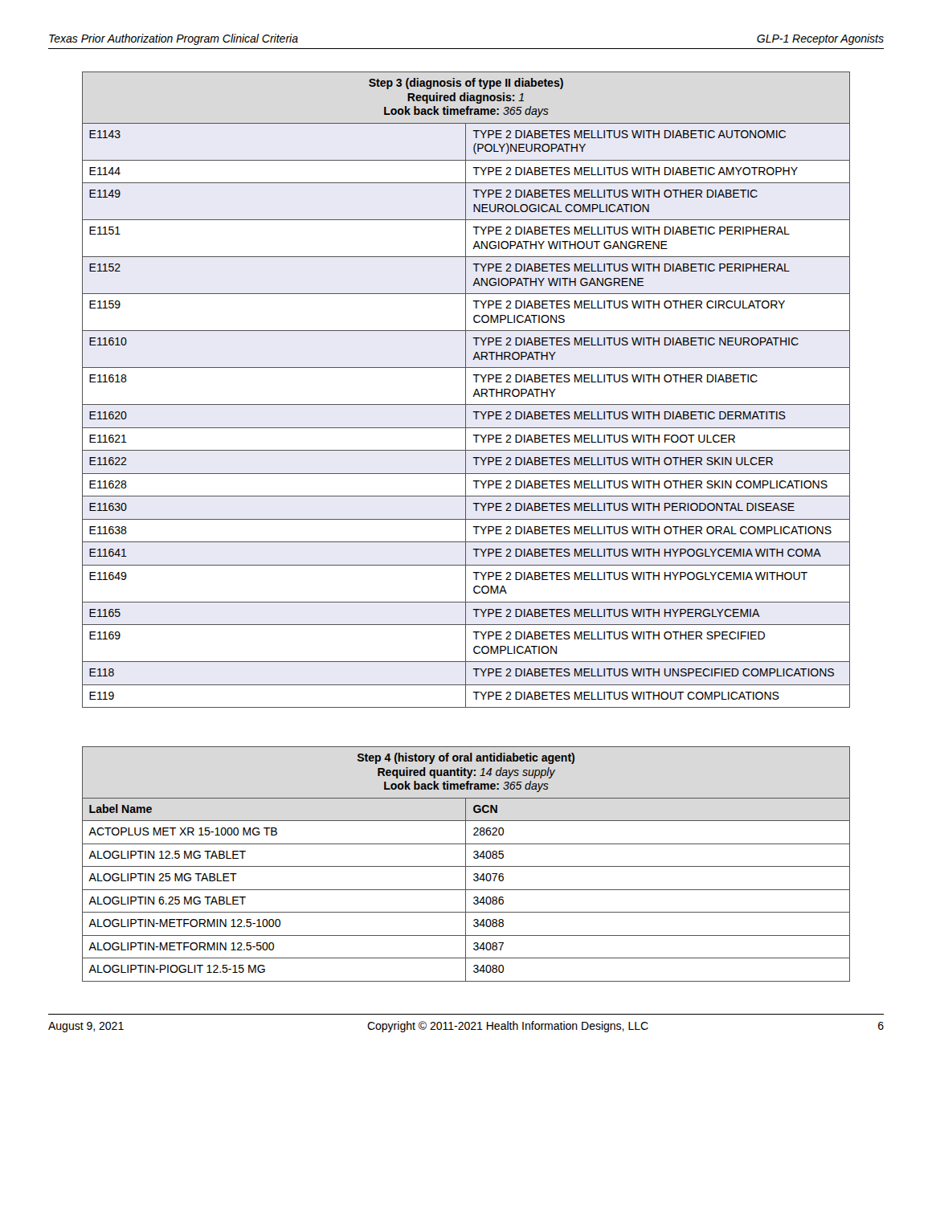Texas Prior Authorization Program Clinical Criteria
GLP-1 Receptor Agonists
| Step 3 (diagnosis of type II diabetes) Required diagnosis: 1 Look back timeframe: 365 days |
| E1143 | TYPE 2 DIABETES MELLITUS WITH DIABETIC AUTONOMIC (POLY)NEUROPATHY |
| E1144 | TYPE 2 DIABETES MELLITUS WITH DIABETIC AMYOTROPHY |
| E1149 | TYPE 2 DIABETES MELLITUS WITH OTHER DIABETIC NEUROLOGICAL COMPLICATION |
| E1151 | TYPE 2 DIABETES MELLITUS WITH DIABETIC PERIPHERAL ANGIOPATHY WITHOUT GANGRENE |
| E1152 | TYPE 2 DIABETES MELLITUS WITH DIABETIC PERIPHERAL ANGIOPATHY WITH GANGRENE |
| E1159 | TYPE 2 DIABETES MELLITUS WITH OTHER CIRCULATORY COMPLICATIONS |
| E11610 | TYPE 2 DIABETES MELLITUS WITH DIABETIC NEUROPATHIC ARTHROPATHY |
| E11618 | TYPE 2 DIABETES MELLITUS WITH OTHER DIABETIC ARTHROPATHY |
| E11620 | TYPE 2 DIABETES MELLITUS WITH DIABETIC DERMATITIS |
| E11621 | TYPE 2 DIABETES MELLITUS WITH FOOT ULCER |
| E11622 | TYPE 2 DIABETES MELLITUS WITH OTHER SKIN ULCER |
| E11628 | TYPE 2 DIABETES MELLITUS WITH OTHER SKIN COMPLICATIONS |
| E11630 | TYPE 2 DIABETES MELLITUS WITH PERIODONTAL DISEASE |
| E11638 | TYPE 2 DIABETES MELLITUS WITH OTHER ORAL COMPLICATIONS |
| E11641 | TYPE 2 DIABETES MELLITUS WITH HYPOGLYCEMIA WITH COMA |
| E11649 | TYPE 2 DIABETES MELLITUS WITH HYPOGLYCEMIA WITHOUT COMA |
| E1165 | TYPE 2 DIABETES MELLITUS WITH HYPERGLYCEMIA |
| E1169 | TYPE 2 DIABETES MELLITUS WITH OTHER SPECIFIED COMPLICATION |
| E118 | TYPE 2 DIABETES MELLITUS WITH UNSPECIFIED COMPLICATIONS |
| E119 | TYPE 2 DIABETES MELLITUS WITHOUT COMPLICATIONS |
| Step 4 (history of oral antidiabetic agent) Required quantity: 14 days supply Look back timeframe: 365 days |
| Label Name | GCN |
| ACTOPLUS MET XR 15-1000 MG TB | 28620 |
| ALOGLIPTIN 12.5 MG TABLET | 34085 |
| ALOGLIPTIN 25 MG TABLET | 34076 |
| ALOGLIPTIN 6.25 MG TABLET | 34086 |
| ALOGLIPTIN-METFORMIN 12.5-1000 | 34088 |
| ALOGLIPTIN-METFORMIN 12.5-500 | 34087 |
| ALOGLIPTIN-PIOGLIT 12.5-15 MG | 34080 |
August 9, 2021
Copyright © 2011-2021 Health Information Designs, LLC
6